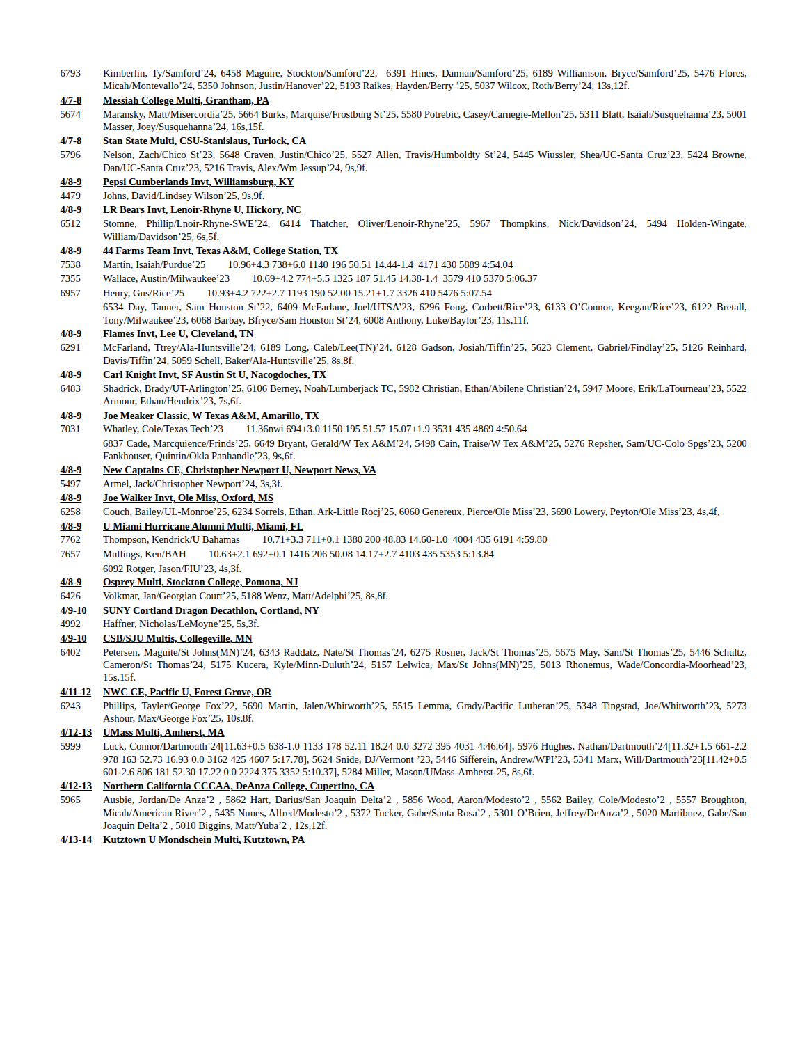6793
Kimberlin, Ty/Samford’24, 6458 Maguire, Stockton/Samford’22, 6391 Hines, Damian/Samford’25, 6189 Williamson, Bryce/Samford’25, 5476 Flores, Micah/Montevallo’24, 5350 Johnson, Justin/Hanover’22, 5193 Raikes, Hayden/Berry ’25, 5037 Wilcox, Roth/Berry’24, 13s,12f.
4/7-8
Messiah College Multi, Grantham, PA
5674
Maransky, Matt/Misercordia’25, 5664 Burks, Marquise/Frostburg St’25, 5580 Potrebic, Casey/Carnegie-Mellon’25, 5311 Blatt, Isaiah/Susquehanna’23, 5001 Masser, Joey/Susquehanna’24, 16s,15f.
4/7-8
Stan State Multi, CSU-Stanislaus, Turlock, CA
5796
Nelson, Zach/Chico St’23, 5648 Craven, Justin/Chico’25, 5527 Allen, Travis/Humboldty St’24, 5445 Wiussler, Shea/UC-Santa Cruz’23, 5424 Browne, Dan/UC-Santa Cruz’23, 5216 Travis, Alex/Wm Jessup’24, 9s,9f.
4/8-9
Pepsi Cumberlands Invt, Williamsburg, KY
4479
Johns, David/Lindsey Wilson’25, 9s,9f.
4/8-9
LR Bears Invt, Lenoir-Rhyne U, Hickory, NC
6512
Stomne, Phillip/Lnoir-Rhyne-SWE’24, 6414 Thatcher, Oliver/Lenoir-Rhyne’25, 5967 Thompkins, Nick/Davidson’24, 5494 Holden-Wingate, William/Davidson’25, 6s,5f.
4/8-9
44 Farms Team Invt, Texas A&M, College Station, TX
7538
Martin, Isaiah/Purdue’2510.96+4.3 738+6.0 1140 196 50.51 14.44-1.4 4171 430 5889 4:54.04
7355
Wallace, Austin/Milwaukee’2310.69+4.2 774+5.5 1325 187 51.45 14.38-1.4 3579 410 5370 5:06.37
6957
Henry, Gus/Rice’2510.93+4.2 722+2.7 1193 190 52.00 15.21+1.7 3326 410 5476 5:07.54
6534 Day, Tanner, Sam Houston St’22, 6409 McFarlane, Joel/UTSA’23, 6296 Fong, Corbett/Rice’23, 6133 O’Connor, Keegan/Rice’23, 6122 Bretall, Tony/Milwaukee’23, 6068 Barbay, Bfryce/Sam Houston St’24, 6008 Anthony, Luke/Baylor’23, 11s,11f.
4/8-9
Flames Invt, Lee U, Cleveland, TN
6291
McFarland, Ttrey/Ala-Huntsville’24, 6189 Long, Caleb/Lee(TN)’24, 6128 Gadson, Josiah/Tiffin’25, 5623 Clement, Gabriel/Findlay’25, 5126 Reinhard, Davis/Tiffin’24, 5059 Schell, Baker/Ala-Huntsville’25, 8s,8f.
4/8-9
Carl Knight Invt, SF Austin St U, Nacogdoches, TX
6483
Shadrick, Brady/UT-Arlington’25, 6106 Berney, Noah/Lumberjack TC, 5982 Christian, Ethan/Abilene Christian’24, 5947 Moore, Erik/LaTourneau’23, 5522 Armour, Ethan/Hendrix’23, 7s,6f.
4/8-9
Joe Meaker Classic, W Texas A&M, Amarillo, TX
7031
Whatley, Cole/Texas Tech’2311.36nwi 694+3.0 1150 195 51.57 15.07+1.9 3531 435 4869 4:50.64
6837 Cade, Marcquience/Frinds’25, 6649 Bryant, Gerald/W Tex A&M’24, 5498 Cain, Traise/W Tex A&M’25, 5276 Repsher, Sam/UC-Colo Spgs’23, 5200 Fankhouser, Quintin/Okla Panhandle’23, 9s,6f.
4/8-9
New Captains CE, Christopher Newport U, Newport News, VA
5497
Armel, Jack/Christopher Newport’24, 3s,3f.
4/8-9
Joe Walker Invt, Ole Miss, Oxford, MS
6258
Couch, Bailey/UL-Monroe’25, 6234 Sorrels, Ethan, Ark-Little Rocj’25, 6060 Genereux, Pierce/Ole Miss’23, 5690 Lowery, Peyton/Ole Miss’23, 4s,4f,
4/8-9
U Miami Hurricane Alumni Multi, Miami, FL
7762
Thompson, Kendrick/U Bahamas10.71+3.3 711+0.1 1380 200 48.83 14.60-1.0 4004 435 6191 4:59.80
7657
Mullings, Ken/BAH10.63+2.1 692+0.1 1416 206 50.08 14.17+2.7 4103 435 5353 5:13.84
6092 Rotger, Jason/FIU’23, 4s,3f.
4/8-9
Osprey Multi, Stockton College, Pomona, NJ
6426
Volkmar, Jan/Georgian Court’25, 5188 Wenz, Matt/Adelphi’25, 8s,8f.
4/9-10
SUNY Cortland Dragon Decathlon, Cortland, NY
4992
Haffner, Nicholas/LeMoyne’25, 5s,3f.
4/9-10
CSB/SJU Multis, Collegeville, MN
6402
Petersen, Maguite/St Johns(MN)’24, 6343 Raddatz, Nate/St Thomas’24, 6275 Rosner, Jack/St Thomas’25, 5675 May, Sam/St Thomas’25, 5446 Schultz, Cameron/St Thomas’24, 5175 Kucera, Kyle/Minn-Duluth’24, 5157 Lelwica, Max/St Johns(MN)’25, 5013 Rhonemus, Wade/Concordia-Moorhead’23, 15s,15f.
4/11-12
NWC CE, Pacific U, Forest Grove, OR
6243
Phillips, Tayler/George Fox’22, 5690 Martin, Jalen/Whitworth’25, 5515 Lemma, Grady/Pacific Lutheran’25, 5348 Tingstad, Joe/Whitworth’23, 5273 Ashour, Max/George Fox’25, 10s,8f.
4/12-13
UMass Multi, Amherst, MA
5999
Luck, Connor/Dartmouth’24[11.63+0.5 638-1.0 1133 178 52.11 18.24 0.0 3272 395 4031 4:46.64], 5976 Hughes, Nathan/Dartmouth’24[11.32+1.5 661-2.2 978 163 52.73 16.93 0.0 3162 425 4607 5:17.78], 5624 Snide, DJ/Vermont ’23, 5446 Sifferein, Andrew/WPI’23, 5341 Marx, Will/Dartmouth’23[11.42+0.5 601-2.6 806 181 52.30 17.22 0.0 2224 375 3352 5:10.37], 5284 Miller, Mason/UMass-Amherst-25, 8s,6f.
4/12-13
Northern California CCCAA, DeAnza College, Cupertino, CA
5965
Ausbie, Jordan/De Anza’2 , 5862 Hart, Darius/San Joaquin Delta’2 , 5856 Wood, Aaron/Modesto’2 , 5562 Bailey, Cole/Modesto’2 , 5557 Broughton, Micah/American River’2 , 5435 Nunes, Alfred/Modesto’2 , 5372 Tucker, Gabe/Santa Rosa’2 , 5301 O’Brien, Jeffrey/DeAnza’2 , 5020 Martibnez, Gabe/San Joaquin Delta’2 , 5010 Biggins, Matt/Yuba’2 , 12s,12f.
4/13-14
Kutztown U Mondschein Multi, Kutztown, PA